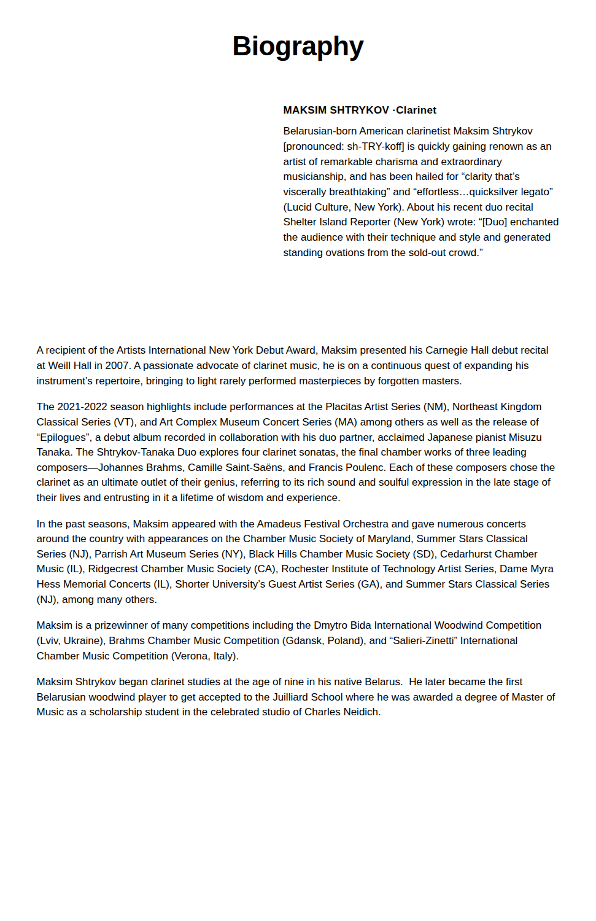Biography
MAKSIM SHTRYKOVClarinet
Belarusian-born American clarinetist Maksim Shtrykov [pronounced: sh-TRY-koff] is quickly gaining renown as an artist of remarkable charisma and extraordinary musicianship, and has been hailed for “clarity that’s viscerally breathtaking” and “effortless…quicksilver legato” (Lucid Culture, New York). About his recent duo recital Shelter Island Reporter (New York) wrote: “[Duo] enchanted the audience with their technique and style and generated standing ovations from the sold-out crowd.”
A recipient of the Artists International New York Debut Award, Maksim presented his Carnegie Hall debut recital at Weill Hall in 2007. A passionate advocate of clarinet music, he is on a continuous quest of expanding his instrument’s repertoire, bringing to light rarely performed masterpieces by forgotten masters.
The 2021-2022 season highlights include performances at the Placitas Artist Series (NM), Northeast Kingdom Classical Series (VT), and Art Complex Museum Concert Series (MA) among others as well as the release of “Epilogues”, a debut album recorded in collaboration with his duo partner, acclaimed Japanese pianist Misuzu Tanaka. The Shtrykov-Tanaka Duo explores four clarinet sonatas, the final chamber works of three leading composers—Johannes Brahms, Camille Saint-Saëns, and Francis Poulenc. Each of these composers chose the clarinet as an ultimate outlet of their genius, referring to its rich sound and soulful expression in the late stage of their lives and entrusting in it a lifetime of wisdom and experience.
In the past seasons, Maksim appeared with the Amadeus Festival Orchestra and gave numerous concerts around the country with appearances on the Chamber Music Society of Maryland, Summer Stars Classical Series (NJ), Parrish Art Museum Series (NY), Black Hills Chamber Music Society (SD), Cedarhurst Chamber Music (IL), Ridgecrest Chamber Music Society (CA), Rochester Institute of Technology Artist Series, Dame Myra Hess Memorial Concerts (IL), Shorter University’s Guest Artist Series (GA), and Summer Stars Classical Series (NJ), among many others.
Maksim is a prizewinner of many competitions including the Dmytro Bida International Woodwind Competition (Lviv, Ukraine), Brahms Chamber Music Competition (Gdansk, Poland), and “Salieri-Zinetti” International Chamber Music Competition (Verona, Italy).
Maksim Shtrykov began clarinet studies at the age of nine in his native Belarus. He later became the first Belarusian woodwind player to get accepted to the Juilliard School where he was awarded a degree of Master of Music as a scholarship student in the celebrated studio of Charles Neidich.